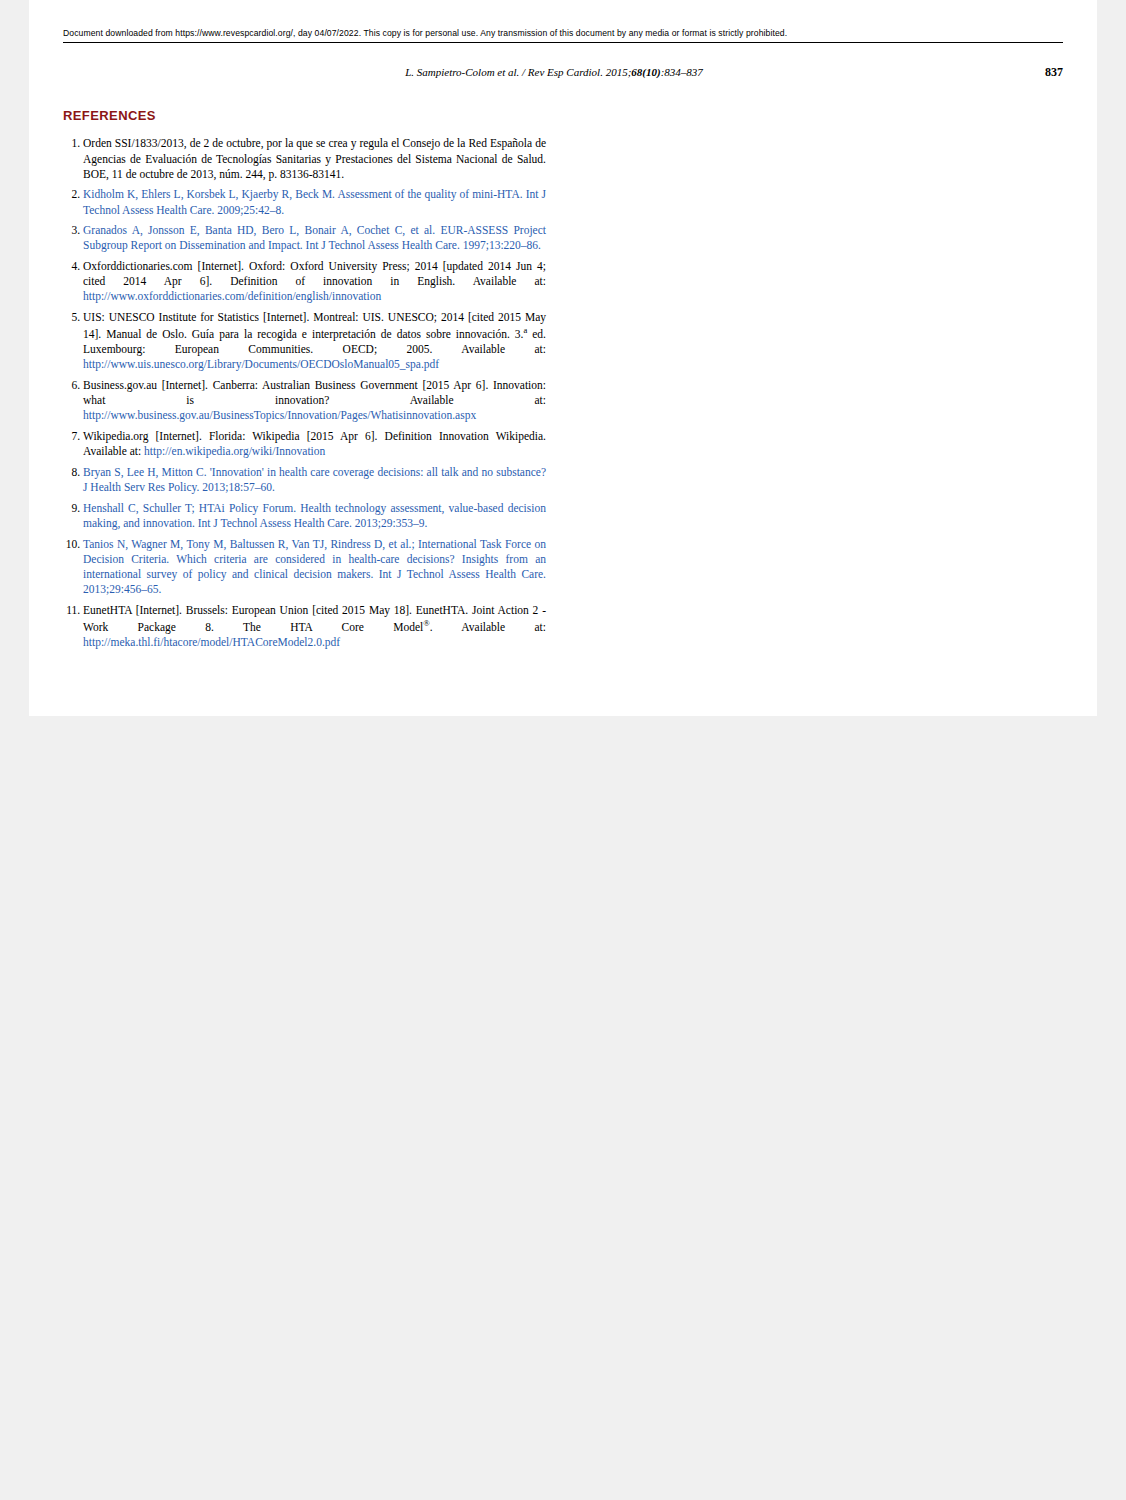Document downloaded from https://www.revespcardiol.org/, day 04/07/2022. This copy is for personal use. Any transmission of this document by any media or format is strictly prohibited.
L. Sampietro-Colom et al. / Rev Esp Cardiol. 2015;68(10):834–837 837
REFERENCES
Orden SSI/1833/2013, de 2 de octubre, por la que se crea y regula el Consejo de la Red Española de Agencias de Evaluación de Tecnologías Sanitarias y Prestaciones del Sistema Nacional de Salud. BOE, 11 de octubre de 2013, núm. 244, p. 83136-83141.
Kidholm K, Ehlers L, Korsbek L, Kjaerby R, Beck M. Assessment of the quality of mini-HTA. Int J Technol Assess Health Care. 2009;25:42–8.
Granados A, Jonsson E, Banta HD, Bero L, Bonair A, Cochet C, et al. EUR-ASSESS Project Subgroup Report on Dissemination and Impact. Int J Technol Assess Health Care. 1997;13:220–86.
Oxforddictionaries.com [Internet]. Oxford: Oxford University Press; 2014 [updated 2014 Jun 4; cited 2014 Apr 6]. Definition of innovation in English. Available at: http://www.oxforddictionaries.com/definition/english/innovation
UIS: UNESCO Institute for Statistics [Internet]. Montreal: UIS. UNESCO; 2014 [cited 2015 May 14]. Manual de Oslo. Guía para la recogida e interpretación de datos sobre innovación. 3.a ed. Luxembourg: European Communities. OECD; 2005. Available at: http://www.uis.unesco.org/Library/Documents/OECDOsloManual05_spa.pdf
Business.gov.au [Internet]. Canberra: Australian Business Government [2015 Apr 6]. Innovation: what is innovation? Available at: http://www.business.gov.au/BusinessTopics/Innovation/Pages/Whatisinnovation.aspx
Wikipedia.org [Internet]. Florida: Wikipedia [2015 Apr 6]. Definition Innovation Wikipedia. Available at: http://en.wikipedia.org/wiki/Innovation
Bryan S, Lee H, Mitton C. 'Innovation' in health care coverage decisions: all talk and no substance? J Health Serv Res Policy. 2013;18:57–60.
Henshall C, Schuller T; HTAi Policy Forum. Health technology assessment, value-based decision making, and innovation. Int J Technol Assess Health Care. 2013;29:353–9.
Tanios N, Wagner M, Tony M, Baltussen R, Van TJ, Rindress D, et al.; International Task Force on Decision Criteria. Which criteria are considered in health-care decisions? Insights from an international survey of policy and clinical decision makers. Int J Technol Assess Health Care. 2013;29:456–65.
EunetHTA [Internet]. Brussels: European Union [cited 2015 May 18]. EunetHTA. Joint Action 2 - Work Package 8. The HTA Core Model®. Available at: http://meka.thl.fi/htacore/model/HTACoreModel2.0.pdf